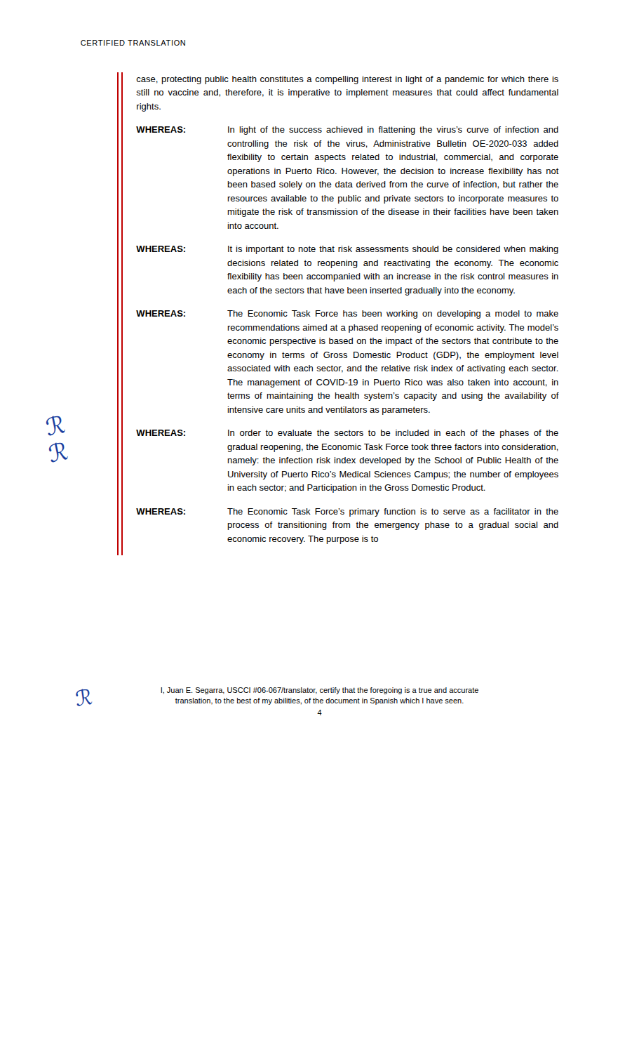CERTIFIED TRANSLATION
ℛ ℛ ℛ
case, protecting public health constitutes a compelling interest in light of a pandemic for which there is still no vaccine and, therefore, it is imperative to implement measures that could affect fundamental rights.
| WHEREAS: | In light of the success achieved in flattening the virus’s curve of infection and controlling the risk of the virus, Administrative Bulletin OE-2020-033 added flexibility to certain aspects related to industrial, commercial, and corporate operations in Puerto Rico. However, the decision to increase flexibility has not been based solely on the data derived from the curve of infection, but rather the resources available to the public and private sectors to incorporate measures to mitigate the risk of transmission of the disease in their facilities have been taken into account. |
| WHEREAS: | It is important to note that risk assessments should be considered when making decisions related to reopening and reactivating the economy. The economic flexibility has been accompanied with an increase in the risk control measures in each of the sectors that have been inserted gradually into the economy. |
| WHEREAS: | The Economic Task Force has been working on developing a model to make recommendations aimed at a phased reopening of economic activity. The model’s economic perspective is based on the impact of the sectors that contribute to the economy in terms of Gross Domestic Product (GDP), the employment level associated with each sector, and the relative risk index of activating each sector. The management of COVID-19 in Puerto Rico was also taken into account, in terms of maintaining the health system’s capacity and using the availability of intensive care units and ventilators as parameters. |
| WHEREAS: | In order to evaluate the sectors to be included in each of the phases of the gradual reopening, the Economic Task Force took three factors into consideration, namely: the infection risk index developed by the School of Public Health of the University of Puerto Rico’s Medical Sciences Campus; the number of employees in each sector; and Participation in the Gross Domestic Product. |
| WHEREAS: | The Economic Task Force’s primary function is to serve as a facilitator in the process of transitioning from the emergency phase to a gradual social and economic recovery. The purpose is to |
I, Juan E. Segarra, USCCI #06-067/translator, certify that the foregoing is a true and accurate
translation, to the best of my abilities, of the document in Spanish which I have seen.
4